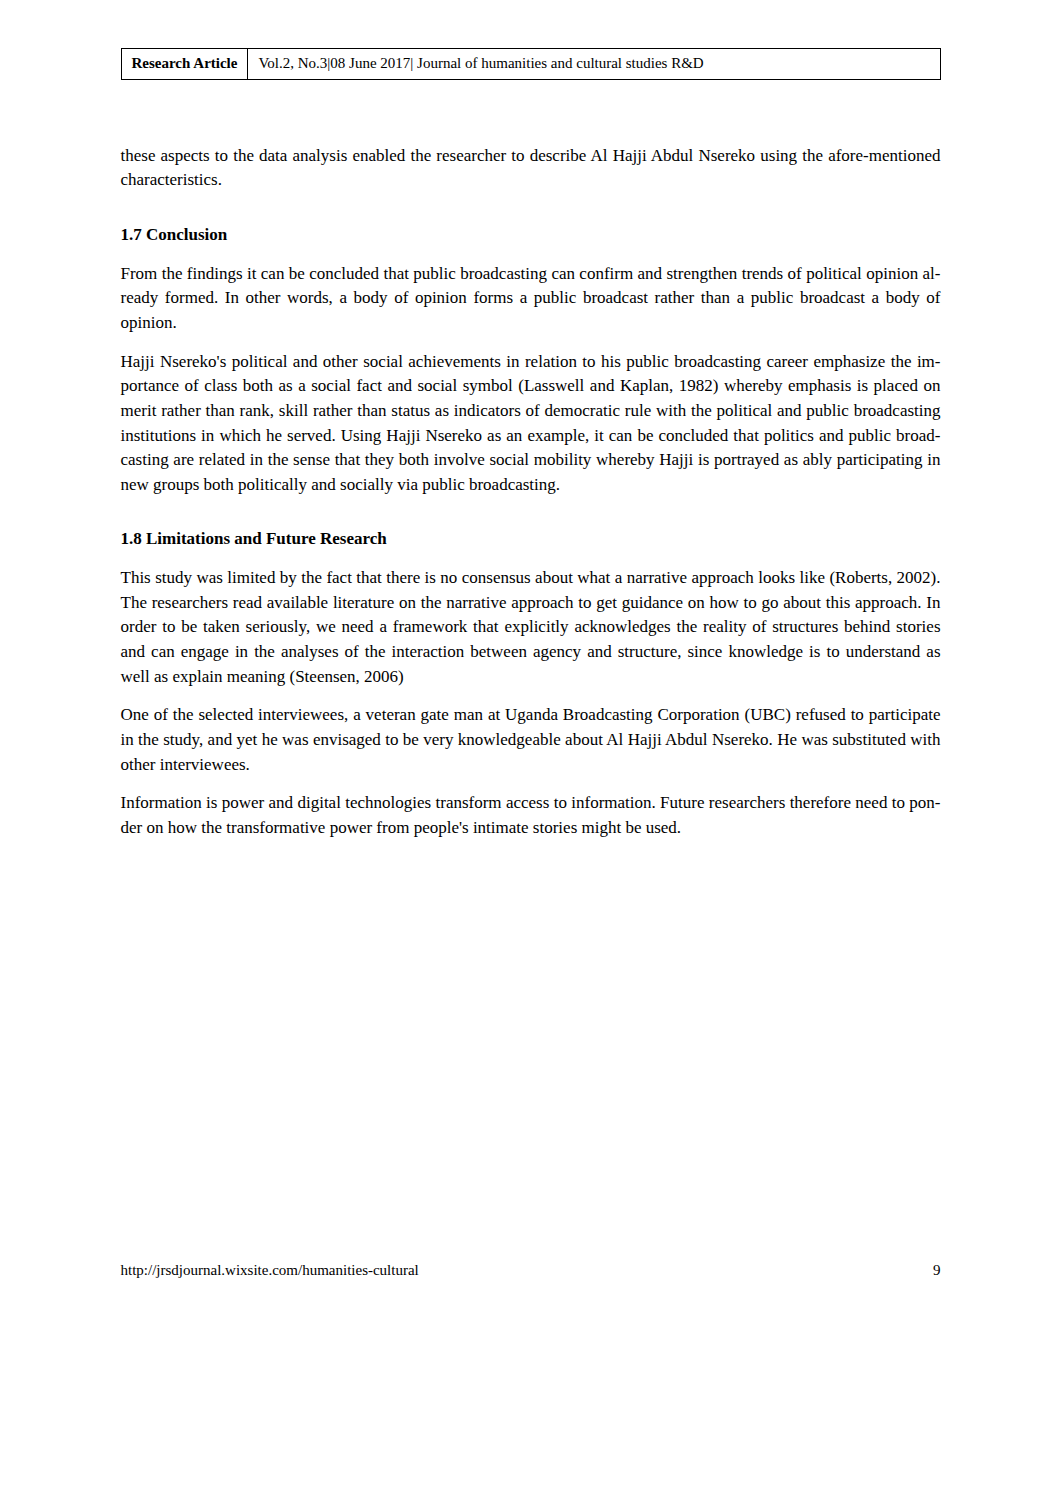Research Article
Vol.2, No.3|08 June 2017| Journal of humanities and cultural studies R&D
these aspects to the data analysis enabled the researcher to describe Al Hajji Abdul Nsereko using the afore-mentioned characteristics.
1.7 Conclusion
From the findings it can be concluded that public broadcasting can confirm and strengthen trends of political opinion already formed. In other words, a body of opinion forms a public broadcast rather than a public broadcast a body of opinion.
Hajji Nsereko's political and other social achievements in relation to his public broadcasting career emphasize the importance of class both as a social fact and social symbol (Lasswell and Kaplan, 1982) whereby emphasis is placed on merit rather than rank, skill rather than status as indicators of democratic rule with the political and public broadcasting institutions in which he served. Using Hajji Nsereko as an example, it can be concluded that politics and public broadcasting are related in the sense that they both involve social mobility whereby Hajji is portrayed as ably participating in new groups both politically and socially via public broadcasting.
1.8 Limitations and Future Research
This study was limited by the fact that there is no consensus about what a narrative approach looks like (Roberts, 2002). The researchers read available literature on the narrative approach to get guidance on how to go about this approach. In order to be taken seriously, we need a framework that explicitly acknowledges the reality of structures behind stories and can engage in the analyses of the interaction between agency and structure, since knowledge is to understand as well as explain meaning (Steensen, 2006)
One of the selected interviewees, a veteran gate man at Uganda Broadcasting Corporation (UBC) refused to participate in the study, and yet he was envisaged to be very knowledgeable about Al Hajji Abdul Nsereko. He was substituted with other interviewees.
Information is power and digital technologies transform access to information. Future researchers therefore need to ponder on how the transformative power from people's intimate stories might be used.
http://jrsdjournal.wixsite.com/humanities-cultural 9